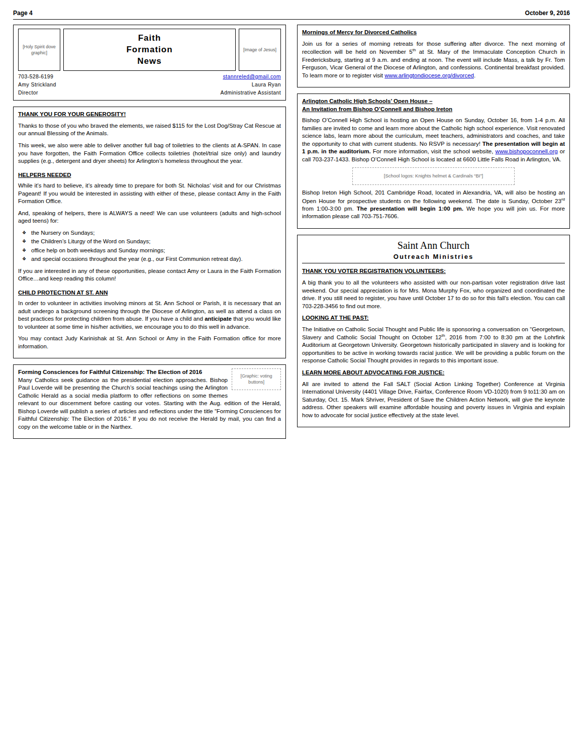Page 4 October 9, 2016
[Holy Spirit dove graphic]
Faith
Formation
News
[Image of Jesus]
703-528-6199
Amy Strickland
Director
stannreled@gmail.com
Laura Ryan
Administrative Assistant
THANK YOU FOR YOUR GENEROSITY!
Thanks to those of you who braved the elements, we raised $115 for the Lost Dog/Stray Cat Rescue at our annual Blessing of the Animals.
This week, we also were able to deliver another full bag of toiletries to the clients at A-SPAN. In case you have forgotten, the Faith Formation Office collects toiletries (hotel/trial size only) and laundry supplies (e.g., detergent and dryer sheets) for Arlington’s homeless throughout the year.
HELPERS NEEDED
While it’s hard to believe, it’s already time to prepare for both St. Nicholas’ visit and for our Christmas Pageant! If you would be interested in assisting with either of these, please contact Amy in the Faith Formation Office.
And, speaking of helpers, there is ALWAYS a need! We can use volunteers (adults and high-school aged teens) for:
the Nursery on Sundays;
the Children’s Liturgy of the Word on Sundays;
office help on both weekdays and Sunday mornings;
and special occasions throughout the year (e.g., our First Communion retreat day).
If you are interested in any of these opportunities, please contact Amy or Laura in the Faith Formation Office…and keep reading this column!
CHILD PROTECTION AT ST. ANN
In order to volunteer in activities involving minors at St. Ann School or Parish, it is necessary that an adult undergo a background screening through the Diocese of Arlington, as well as attend a class on best practices for protecting children from abuse. If you have a child and anticipate that you would like to volunteer at some time in his/her activities, we encourage you to do this well in advance.
You may contact Judy Karinishak at St. Ann School or Amy in the Faith Formation office for more information.
[Graphic: voting buttons]
Forming Consciences for Faithful Citizenship: The Election of 2016
Many Catholics seek guidance as the presidential election approaches. Bishop Paul Loverde will be presenting the Church’s social teachings using the Arlington Catholic Herald as a social media platform to offer reflections on some themes relevant to our discernment before casting our votes. Starting with the Aug. edition of the Herald, Bishop Loverde will publish a series of articles and reflections under the title “Forming Consciences for Faithful Citizenship: The Election of 2016.” If you do not receive the Herald by mail, you can find a copy on the welcome table or in the Narthex.
Mornings of Mercy for Divorced Catholics
Join us for a series of morning retreats for those suffering after divorce. The next morning of recollection will be held on November 5th at St. Mary of the Immaculate Conception Church in Fredericksburg, starting at 9 a.m. and ending at noon. The event will include Mass, a talk by Fr. Tom Ferguson, Vicar General of the Diocese of Arlington, and confessions. Continental breakfast provided. To learn more or to register visit www.arlingtondiocese.org/divorced.
Arlington Catholic High Schools’ Open House –
An Invitation from Bishop O’Connell and Bishop Ireton
Bishop O’Connell High School is hosting an Open House on Sunday, October 16, from 1-4 p.m. All families are invited to come and learn more about the Catholic high school experience. Visit renovated science labs, learn more about the curriculum, meet teachers, administrators and coaches, and take the opportunity to chat with current students. No RSVP is necessary! The presentation will begin at 1 p.m. in the auditorium. For more information, visit the school website, www.bishopoconnell.org or call 703-237-1433. Bishop O’Connell High School is located at 6600 Little Falls Road in Arlington, VA.
[School logos: Knights helmet & Cardinals “BI”]
Bishop Ireton High School, 201 Cambridge Road, located in Alexandria, VA, will also be hosting an Open House for prospective students on the following weekend. The date is Sunday, October 23rd from 1:00-3:00 pm. The presentation will begin 1:00 pm. We hope you will join us. For more information please call 703-751-7606.
Saint Ann Church Outreach Ministries
THANK YOU VOTER REGISTRATION VOLUNTEERS:
A big thank you to all the volunteers who assisted with our non-partisan voter registration drive last weekend. Our special appreciation is for Mrs. Mona Murphy Fox, who organized and coordinated the drive. If you still need to register, you have until October 17 to do so for this fall’s election. You can call 703-228-3456 to find out more.
LOOKING AT THE PAST:
The Initiative on Catholic Social Thought and Public life is sponsoring a conversation on “Georgetown, Slavery and Catholic Social Thought on October 12th, 2016 from 7:00 to 8:30 pm at the Lohrfink Auditorium at Georgetown University. Georgetown historically participated in slavery and is looking for opportunities to be active in working towards racial justice. We will be providing a public forum on the response Catholic Social Thought provides in regards to this important issue.
LEARN MORE ABOUT ADVOCATING FOR JUSTICE:
All are invited to attend the Fall SALT (Social Action Linking Together) Conference at Virginia International University (4401 Village Drive, Fairfax, Conference Room VD-1020) from 9 to11:30 am on Saturday, Oct. 15. Mark Shriver, President of Save the Children Action Network, will give the keynote address. Other speakers will examine affordable housing and poverty issues in Virginia and explain how to advocate for social justice effectively at the state level.